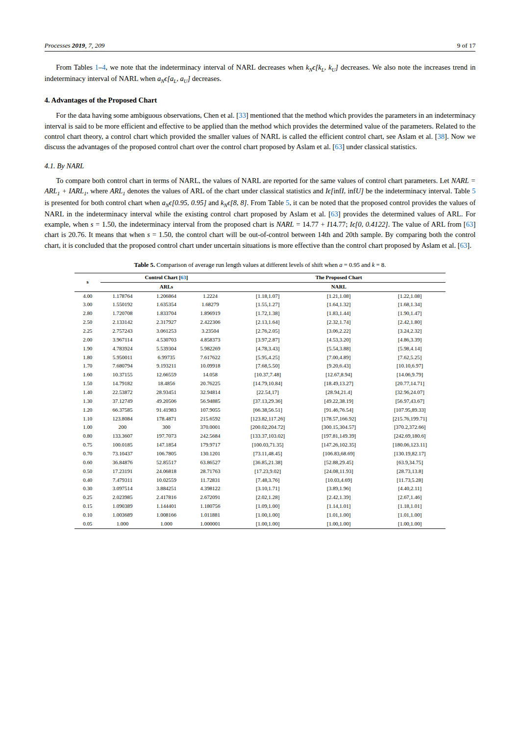Processes 2019, 7, 209
9 of 17
From Tables 1–4, we note that the indeterminacy interval of NARL decreases when kNϵ[kL, kU] decreases. We also note the increases trend in indeterminacy interval of NARL when aNϵ[aL, aU] decreases.
4. Advantages of the Proposed Chart
For the data having some ambiguous observations, Chen et al. [33] mentioned that the method which provides the parameters in an indeterminacy interval is said to be more efficient and effective to be applied than the method which provides the determined value of the parameters. Related to the control chart theory, a control chart which provided the smaller values of NARL is called the efficient control chart, see Aslam et al. [38]. Now we discuss the advantages of the proposed control chart over the control chart proposed by Aslam et al. [63] under classical statistics.
4.1. By NARL
To compare both control chart in terms of NARL, the values of NARL are reported for the same values of control chart parameters. Let NARL = ARL1 + IARL1, where ARL1 denotes the values of ARL of the chart under classical statistics and Iϵ[inf I, inf U] be the indeterminacy interval. Table 5 is presented for both control chart when aNϵ[0.95, 0.95] and kNϵ[8, 8]. From Table 5, it can be noted that the proposed control provides the values of NARL in the indeterminacy interval while the existing control chart proposed by Aslam et al. [63] provides the determined values of ARL. For example, when s = 1.50, the indeterminacy interval from the proposed chart is NARL = 14.77 + I14.77; Iϵ[0, 0.4122]. The value of ARL from [63] chart is 20.76. It means that when s = 1.50, the control chart will be out-of-control between 14th and 20th sample. By comparing both the control chart, it is concluded that the proposed control chart under uncertain situations is more effective than the control chart proposed by Aslam et al. [63].
Table 5. Comparison of average run length values at different levels of shift when a = 0.95 and k = 8.
| s | Control Chart [ 63 ] | The Proposed Chart |
| --- | --- | --- |
| ARLs | NARL |
| 4.00 | 1.178764 | 1.206864 | 1.2224 | [1.18,1.07] | [1.21,1.08] | [1.22,1.08] |
| 3.00 | 1.550192 | 1.635354 | 1.68279 | [1.55,1.27] | [1.64,1.32] | [1.68,1.34] |
| 2.80 | 1.720708 | 1.833704 | 1.896919 | [1.72,1.38] | [1.83,1.44] | [1.90,1.47] |
| 2.50 | 2.133142 | 2.317927 | 2.422306 | [2.13,1.64] | [2.32,1.74] | [2.42,1.80] |
| 2.25 | 2.757243 | 3.061253 | 3.23504 | [2.76,2.05] | [3.06,2.22] | [3.24,2.32] |
| 2.00 | 3.967114 | 4.530703 | 4.858373 | [3.97,2.87] | [4.53,3.20] | [4.86,3.39] |
| 1.90 | 4.783924 | 5.539304 | 5.982269 | [4.78,3.43] | [5.54,3.88] | [5.98,4.14] |
| 1.80 | 5.950011 | 6.99735 | 7.617622 | [5.95,4.25] | [7.00,4.89] | [7.62,5.25] |
| 1.70 | 7.680794 | 9.193211 | 10.09918 | [7.68,5.50] | [9.20,6.43] | [10.10,6.97] |
| 1.60 | 10.37155 | 12.66559 | 14.058 | [10.37,7.48] | [12.67,8.94] | [14.06,9.79] |
| 1.50 | 14.79182 | 18.4856 | 20.76225 | [14.79,10.84] | [18.49,13.27] | [20.77,14.71] |
| 1.40 | 22.53872 | 28.93451 | 32.94814 | [22.54,17] | [28.94,21.4] | [32.96,24.07] |
| 1.30 | 37.12749 | 49.20506 | 56.94885 | [37.13,29.36] | [49.22,38.19] | [56.97,43.67] |
| 1.20 | 66.37585 | 91.41983 | 107.9055 | [66.38,56.51] | [91.46,76.54] | [107.95,89.33] |
| 1.10 | 123.8084 | 178.4871 | 215.6592 | [123.82,117.26] | [178.57,166.92] | [215.76,199.71] |
| 1.00 | 200 | 300 | 370.0001 | [200.02,204.72] | [300.15,304.57] | [370.2,372.66] |
| 0.80 | 133.3607 | 197.7073 | 242.5684 | [133.37,103.02] | [197.81,149.39] | [242.69,180.6] |
| 0.75 | 100.0185 | 147.1854 | 179.9717 | [100.03,71.35] | [147.26,102.35] | [180.06,123.11] |
| 0.70 | 73.10437 | 106.7805 | 130.1201 | [73.11,48.45] | [106.83,68.69] | [130.19,82.17] |
| 0.60 | 36.84876 | 52.85517 | 63.86527 | [36.85,21.38] | [52.88,29.45] | [63.9,34.75] |
| 0.50 | 17.23191 | 24.06818 | 28.71763 | [17.23,9.02] | [24.08,11.93] | [28.73,13.8] |
| 0.40 | 7.479311 | 10.02559 | 11.72831 | [7.48,3.76] | [10.03,4.69] | [11.73,5.28] |
| 0.30 | 3.097514 | 3.884251 | 4.398122 | [3.10,1.71] | [3.89,1.96] | [4.40,2.11] |
| 0.25 | 2.023985 | 2.417816 | 2.672091 | [2.02,1.28] | [2.42,1.39] | [2.67,1.46] |
| 0.15 | 1.090389 | 1.144401 | 1.180756 | [1.09,1.00] | [1.14,1.01] | [1.18,1.01] |
| 0.10 | 1.003689 | 1.008166 | 1.011881 | [1.00,1.00] | [1.01,1.00] | [1.01,1.00] |
| 0.05 | 1.000 | 1.000 | 1.000001 | [1.00,1.00] | [1.00,1.00] | [1.00,1.00] |